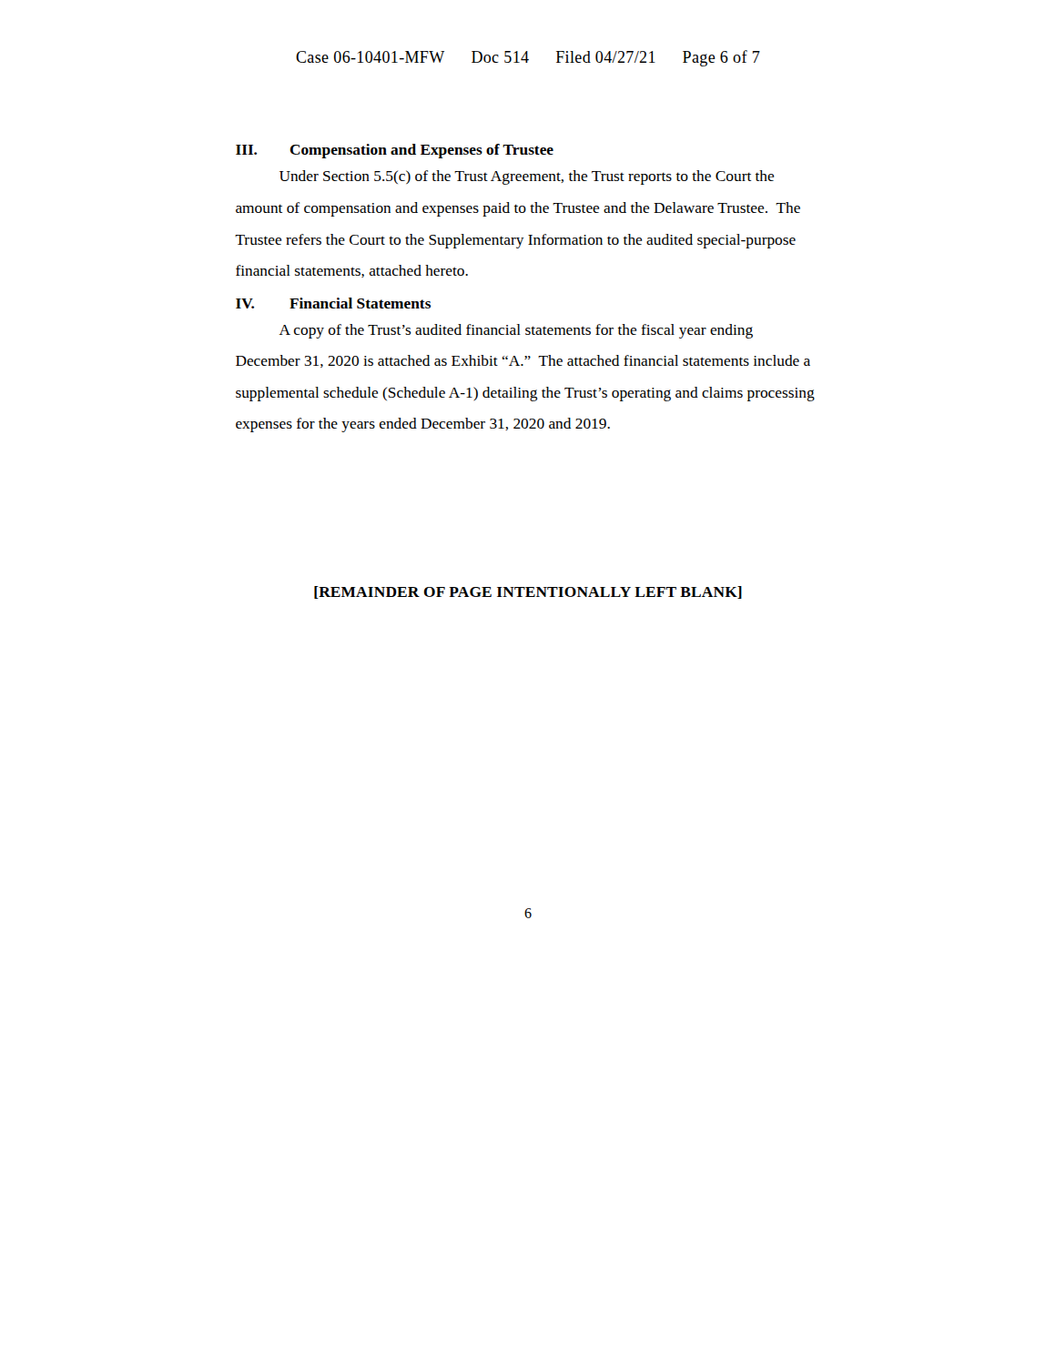Case 06-10401-MFW Doc 514 Filed 04/27/21 Page 6 of 7
III. Compensation and Expenses of Trustee
Under Section 5.5(c) of the Trust Agreement, the Trust reports to the Court the amount of compensation and expenses paid to the Trustee and the Delaware Trustee. The Trustee refers the Court to the Supplementary Information to the audited special-purpose financial statements, attached hereto.
IV. Financial Statements
A copy of the Trust’s audited financial statements for the fiscal year ending December 31, 2020 is attached as Exhibit “A.” The attached financial statements include a supplemental schedule (Schedule A-1) detailing the Trust’s operating and claims processing expenses for the years ended December 31, 2020 and 2019.
[REMAINDER OF PAGE INTENTIONALLY LEFT BLANK]
6